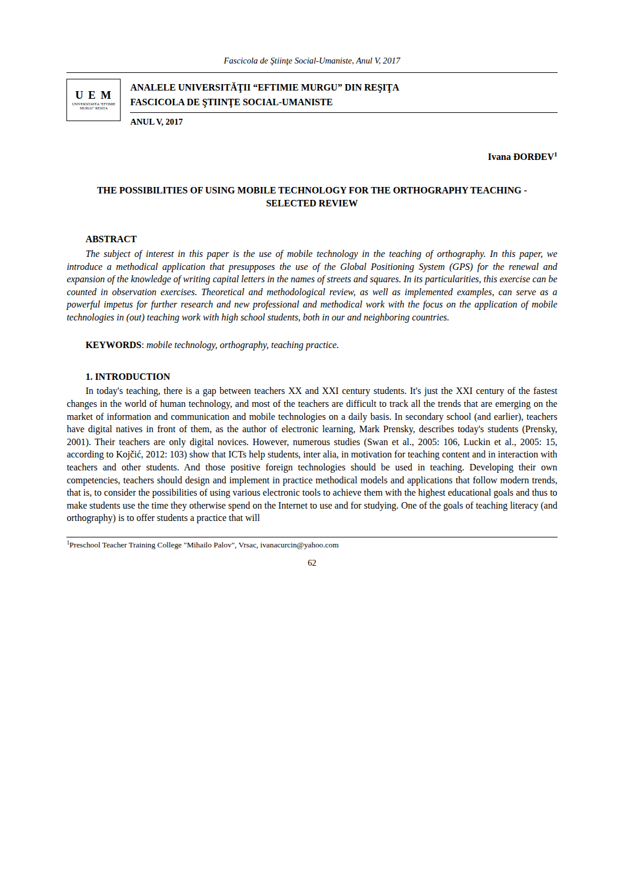Fascicola de Ştiinţe Social-Umaniste, Anul V, 2017
U E M UNIVERSITATEA "EFTIMIE MURGU" REȘIȚA
Analele Universităţii “Eftimie Murgu” din Reşiţa
Fascicola de Ştiinţe Social-Umaniste
Anul V, 2017
Ivana ĐORĐEV1
The possibilities of using mobile technology for the orthography teaching - selected review
ABSTRACT
The subject of interest in this paper is the use of mobile technology in the teaching of orthography. In this paper, we introduce a methodical application that presupposes the use of the Global Positioning System (GPS) for the renewal and expansion of the knowledge of writing capital letters in the names of streets and squares. In its particularities, this exercise can be counted in observation exercises. Theoretical and methodological review, as well as implemented examples, can serve as a powerful impetus for further research and new professional and methodical work with the focus on the application of mobile technologies in (out) teaching work with high school students, both in our and neighboring countries.
KEYWORDS: mobile technology, orthography, teaching practice.
1. INTRODUCTION
In today's teaching, there is a gap between teachers XX and XXI century students. It's just the XXI century of the fastest changes in the world of human technology, and most of the teachers are difficult to track all the trends that are emerging on the market of information and communication and mobile technologies on a daily basis. In secondary school (and earlier), teachers have digital natives in front of them, as the author of electronic learning, Mark Prensky, describes today's students (Prensky, 2001). Their teachers are only digital novices. However, numerous studies (Swan et al., 2005: 106, Luckin et al., 2005: 15, according to Kojčić, 2012: 103) show that ICTs help students, inter alia, in motivation for teaching content and in interaction with teachers and other students. And those positive foreign technologies should be used in teaching. Developing their own competencies, teachers should design and implement in practice methodical models and applications that follow modern trends, that is, to consider the possibilities of using various electronic tools to achieve them with the highest educational goals and thus to make students use the time they otherwise spend on the Internet to use and for studying. One of the goals of teaching literacy (and orthography) is to offer students a practice that will
1Preschool Teacher Training College "Mihailo Palov", Vrsac, ivanacurcin@yahoo.com
62